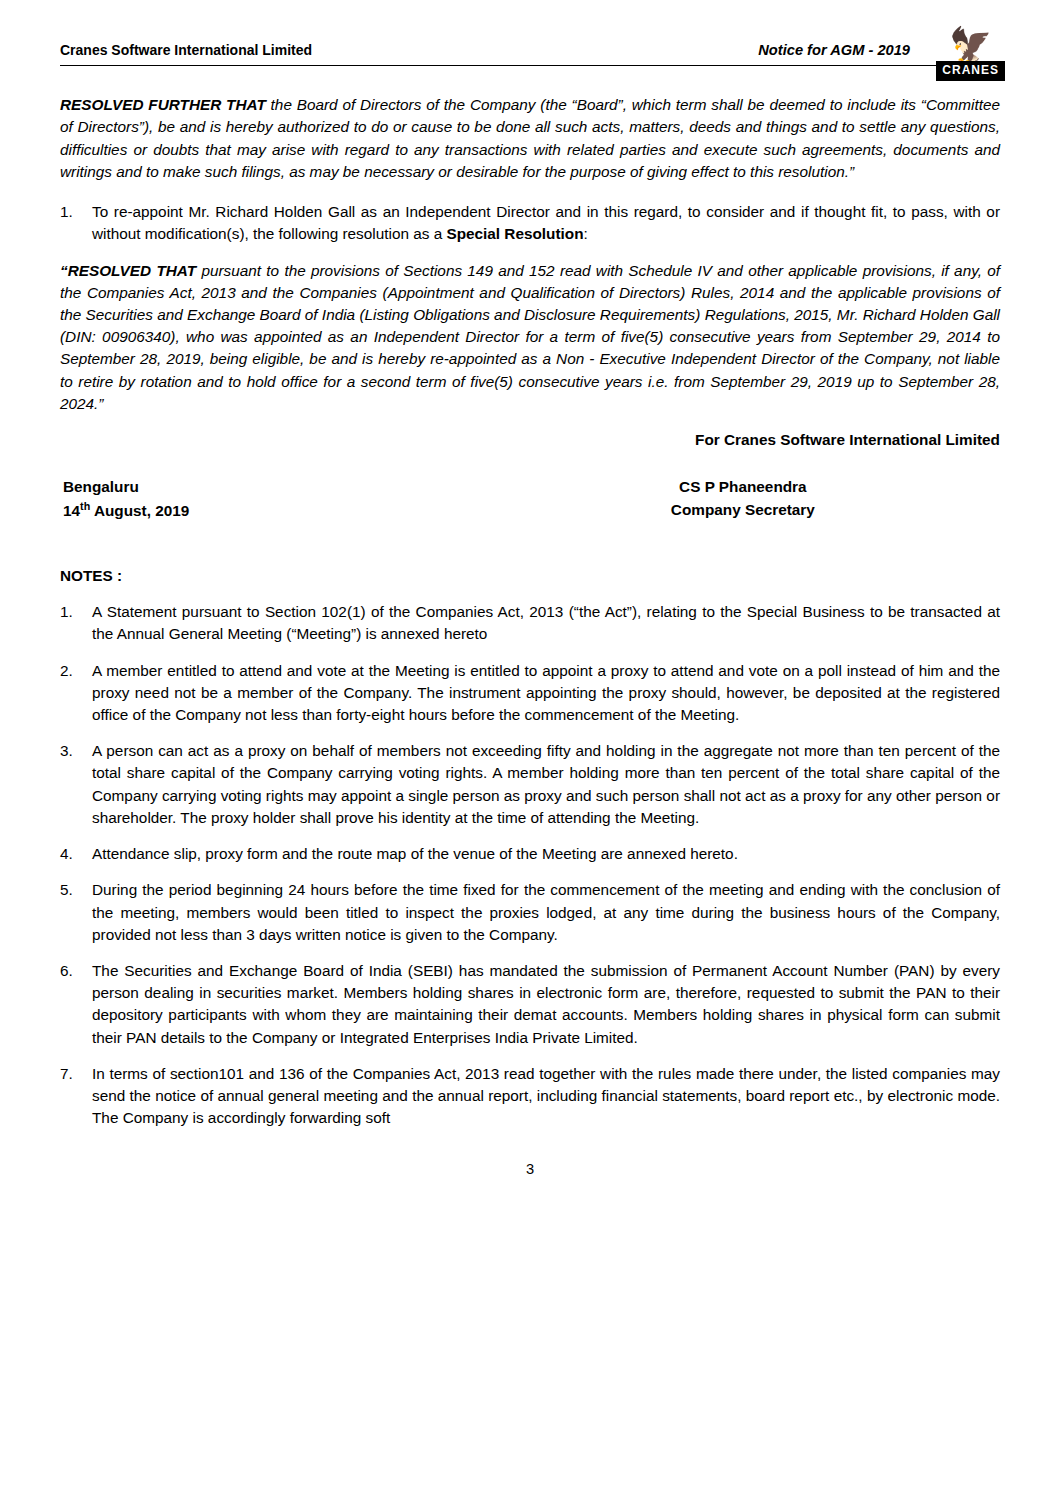🦅
CRANES
Cranes Software International Limited
Notice for AGM - 2019
RESOLVED FURTHER THAT the Board of Directors of the Company (the “Board”, which term shall be deemed to include its “Committee of Directors”), be and is hereby authorized to do or cause to be done all such acts, matters, deeds and things and to settle any questions, difficulties or doubts that may arise with regard to any transactions with related parties and execute such agreements, documents and writings and to make such filings, as may be necessary or desirable for the purpose of giving effect to this resolution.”
1. To re-appoint Mr. Richard Holden Gall as an Independent Director and in this regard, to consider and if thought fit, to pass, with or without modification(s), the following resolution as a Special Resolution:
“RESOLVED THAT pursuant to the provisions of Sections 149 and 152 read with Schedule IV and other applicable provisions, if any, of the Companies Act, 2013 and the Companies (Appointment and Qualification of Directors) Rules, 2014 and the applicable provisions of the Securities and Exchange Board of India (Listing Obligations and Disclosure Requirements) Regulations, 2015, Mr. Richard Holden Gall (DIN: 00906340), who was appointed as an Independent Director for a term of five(5) consecutive years from September 29, 2014 to September 28, 2019, being eligible, be and is hereby re-appointed as a Non - Executive Independent Director of the Company, not liable to retire by rotation and to hold office for a second term of five(5) consecutive years i.e. from September 29, 2019 up to September 28, 2024.”
For Cranes Software International Limited
| Bengaluru 14 th August, 2019 | CS P Phaneendra Company Secretary |
NOTES :
1. A Statement pursuant to Section 102(1) of the Companies Act, 2013 (“the Act”), relating to the Special Business to be transacted at the Annual General Meeting (“Meeting”) is annexed hereto
2. A member entitled to attend and vote at the Meeting is entitled to appoint a proxy to attend and vote on a poll instead of him and the proxy need not be a member of the Company. The instrument appointing the proxy should, however, be deposited at the registered office of the Company not less than forty-eight hours before the commencement of the Meeting.
3. A person can act as a proxy on behalf of members not exceeding fifty and holding in the aggregate not more than ten percent of the total share capital of the Company carrying voting rights. A member holding more than ten percent of the total share capital of the Company carrying voting rights may appoint a single person as proxy and such person shall not act as a proxy for any other person or shareholder. The proxy holder shall prove his identity at the time of attending the Meeting.
4. Attendance slip, proxy form and the route map of the venue of the Meeting are annexed hereto.
5. During the period beginning 24 hours before the time fixed for the commencement of the meeting and ending with the conclusion of the meeting, members would been titled to inspect the proxies lodged, at any time during the business hours of the Company, provided not less than 3 days written notice is given to the Company.
6. The Securities and Exchange Board of India (SEBI) has mandated the submission of Permanent Account Number (PAN) by every person dealing in securities market. Members holding shares in electronic form are, therefore, requested to submit the PAN to their depository participants with whom they are maintaining their demat accounts. Members holding shares in physical form can submit their PAN details to the Company or Integrated Enterprises India Private Limited.
7. In terms of section101 and 136 of the Companies Act, 2013 read together with the rules made there under, the listed companies may send the notice of annual general meeting and the annual report, including financial statements, board report etc., by electronic mode. The Company is accordingly forwarding soft
3